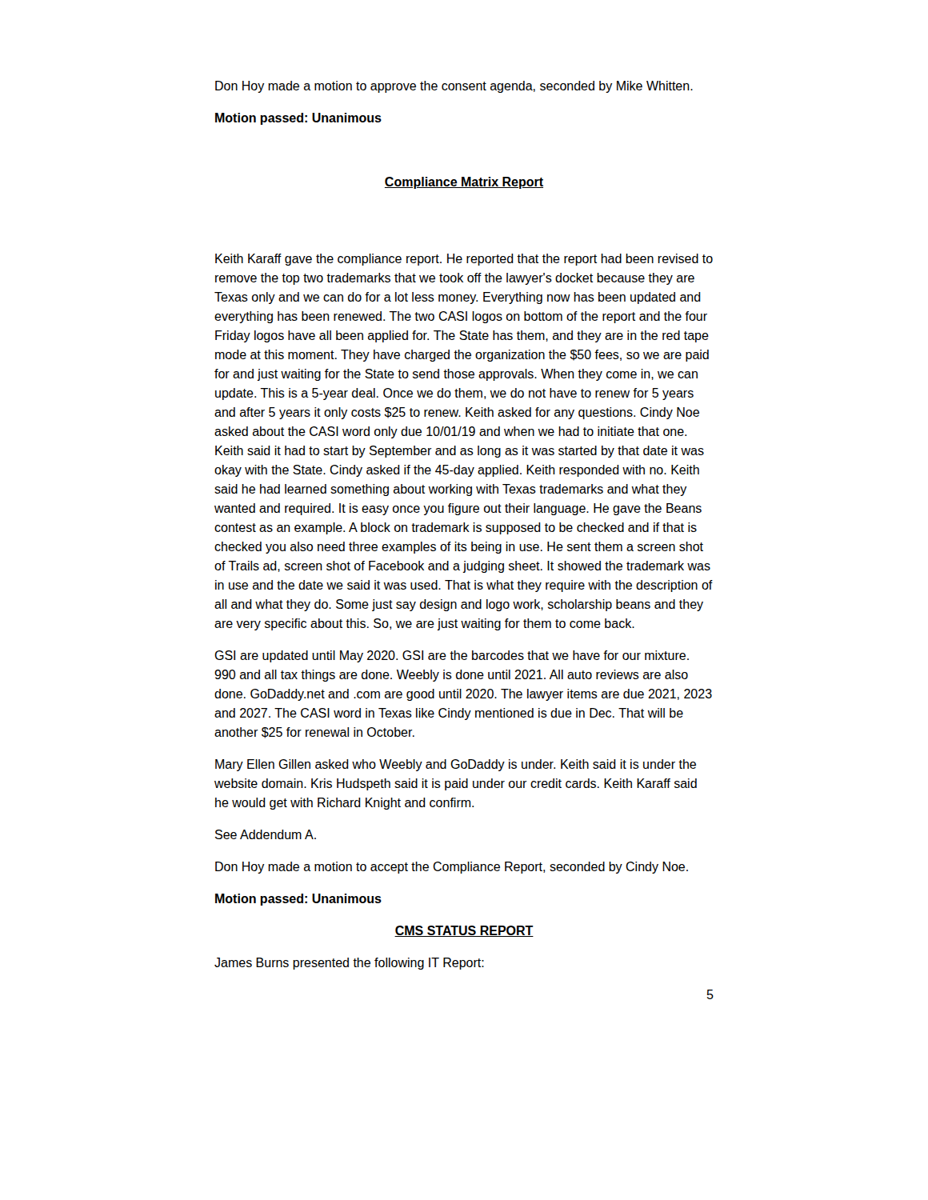Don Hoy made a motion to approve the consent agenda, seconded by Mike Whitten.
Motion passed: Unanimous
Compliance Matrix Report
Keith Karaff gave the compliance report. He reported that the report had been revised to remove the top two trademarks that we took off the lawyer's docket because they are Texas only and we can do for a lot less money. Everything now has been updated and everything has been renewed. The two CASI logos on bottom of the report and the four Friday logos have all been applied for. The State has them, and they are in the red tape mode at this moment. They have charged the organization the $50 fees, so we are paid for and just waiting for the State to send those approvals. When they come in, we can update. This is a 5-year deal. Once we do them, we do not have to renew for 5 years and after 5 years it only costs $25 to renew. Keith asked for any questions. Cindy Noe asked about the CASI word only due 10/01/19 and when we had to initiate that one. Keith said it had to start by September and as long as it was started by that date it was okay with the State. Cindy asked if the 45-day applied. Keith responded with no. Keith said he had learned something about working with Texas trademarks and what they wanted and required. It is easy once you figure out their language. He gave the Beans contest as an example. A block on trademark is supposed to be checked and if that is checked you also need three examples of its being in use. He sent them a screen shot of Trails ad, screen shot of Facebook and a judging sheet. It showed the trademark was in use and the date we said it was used. That is what they require with the description of all and what they do. Some just say design and logo work, scholarship beans and they are very specific about this. So, we are just waiting for them to come back.
GSI are updated until May 2020. GSI are the barcodes that we have for our mixture. 990 and all tax things are done. Weebly is done until 2021. All auto reviews are also done. GoDaddy.net and .com are good until 2020. The lawyer items are due 2021, 2023 and 2027. The CASI word in Texas like Cindy mentioned is due in Dec. That will be another $25 for renewal in October.
Mary Ellen Gillen asked who Weebly and GoDaddy is under. Keith said it is under the website domain. Kris Hudspeth said it is paid under our credit cards. Keith Karaff said he would get with Richard Knight and confirm.
See Addendum A.
Don Hoy made a motion to accept the Compliance Report, seconded by Cindy Noe.
Motion passed: Unanimous
CMS STATUS REPORT
James Burns presented the following IT Report:
5